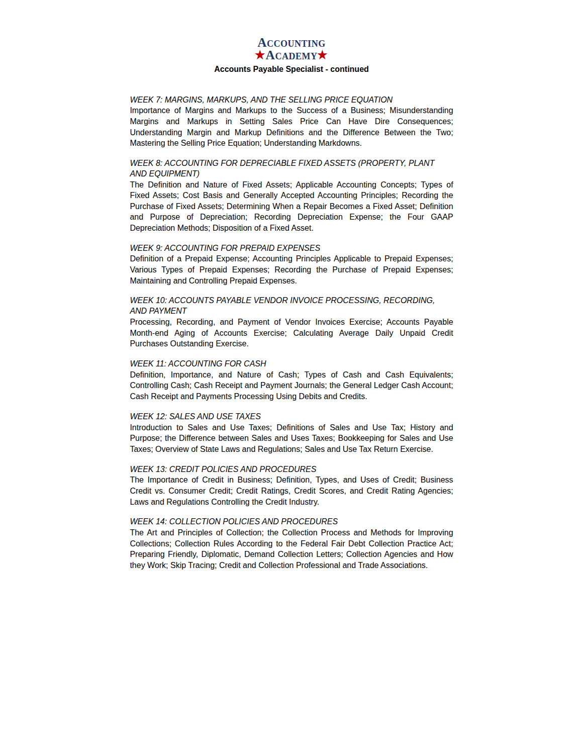Accounting
★Academy★
Accounts Payable Specialist - continued
WEEK 7: MARGINS, MARKUPS, AND THE SELLING PRICE EQUATION
Importance of Margins and Markups to the Success of a Business; Misunderstanding Margins and Markups in Setting Sales Price Can Have Dire Consequences; Understanding Margin and Markup Definitions and the Difference Between the Two; Mastering the Selling Price Equation; Understanding Markdowns.
WEEK 8: ACCOUNTING FOR DEPRECIABLE FIXED ASSETS (PROPERTY, PLANT AND EQUIPMENT)
The Definition and Nature of Fixed Assets; Applicable Accounting Concepts; Types of Fixed Assets; Cost Basis and Generally Accepted Accounting Principles; Recording the Purchase of Fixed Assets; Determining When a Repair Becomes a Fixed Asset; Definition and Purpose of Depreciation; Recording Depreciation Expense; the Four GAAP Depreciation Methods; Disposition of a Fixed Asset.
WEEK 9: ACCOUNTING FOR PREPAID EXPENSES
Definition of a Prepaid Expense; Accounting Principles Applicable to Prepaid Expenses; Various Types of Prepaid Expenses; Recording the Purchase of Prepaid Expenses; Maintaining and Controlling Prepaid Expenses.
WEEK 10: ACCOUNTS PAYABLE VENDOR INVOICE PROCESSING, RECORDING, AND PAYMENT
Processing, Recording, and Payment of Vendor Invoices Exercise; Accounts Payable Month-end Aging of Accounts Exercise; Calculating Average Daily Unpaid Credit Purchases Outstanding Exercise.
WEEK 11: ACCOUNTING FOR CASH
Definition, Importance, and Nature of Cash; Types of Cash and Cash Equivalents; Controlling Cash; Cash Receipt and Payment Journals; the General Ledger Cash Account; Cash Receipt and Payments Processing Using Debits and Credits.
WEEK 12: SALES AND USE TAXES
Introduction to Sales and Use Taxes; Definitions of Sales and Use Tax; History and Purpose; the Difference between Sales and Uses Taxes; Bookkeeping for Sales and Use Taxes; Overview of State Laws and Regulations; Sales and Use Tax Return Exercise.
WEEK 13: CREDIT POLICIES AND PROCEDURES
The Importance of Credit in Business; Definition, Types, and Uses of Credit; Business Credit vs. Consumer Credit; Credit Ratings, Credit Scores, and Credit Rating Agencies; Laws and Regulations Controlling the Credit Industry.
WEEK 14: COLLECTION POLICIES AND PROCEDURES
The Art and Principles of Collection; the Collection Process and Methods for Improving Collections; Collection Rules According to the Federal Fair Debt Collection Practice Act; Preparing Friendly, Diplomatic, Demand Collection Letters; Collection Agencies and How they Work; Skip Tracing; Credit and Collection Professional and Trade Associations.